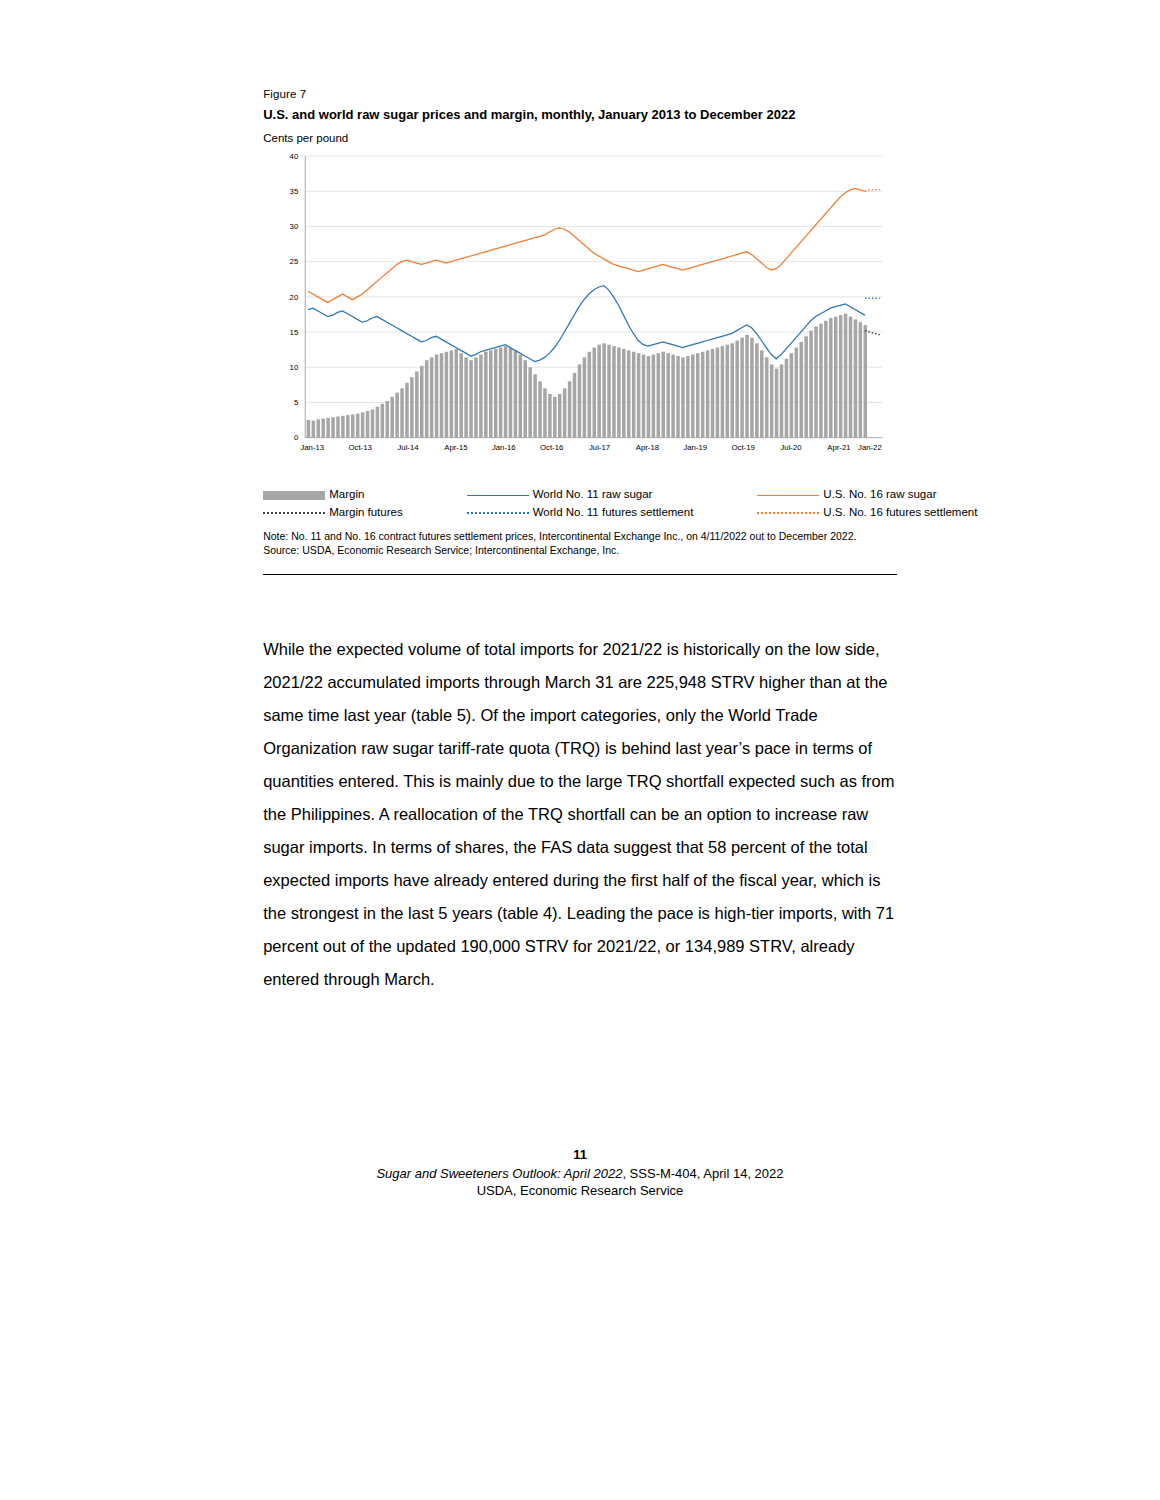Figure 7
U.S. and world raw sugar prices and margin, monthly, January 2013 to December 2022
Cents per pound
40 35 30 25 20 15 10 5 0 Jan-13 Oct-13 Jul-14 Apr-15 Jan-16 Oct-16 Jul-17 Apr-18 Jan-19 Oct-19 Jul-20 Apr-21 Jan-22
| | Margin | | World No. 11 raw sugar | | U.S. No. 16 raw sugar |
| | Margin futures | | World No. 11 futures settlement | | U.S. No. 16 futures settlement |
Note: No. 11 and No. 16 contract futures settlement prices, Intercontinental Exchange Inc., on 4/11/2022 out to December 2022.
Source: USDA, Economic Research Service; Intercontinental Exchange, Inc.
While the expected volume of total imports for 2021/22 is historically on the low side, 2021/22 accumulated imports through March 31 are 225,948 STRV higher than at the same time last year (table 5). Of the import categories, only the World Trade Organization raw sugar tariff-rate quota (TRQ) is behind last year’s pace in terms of quantities entered. This is mainly due to the large TRQ shortfall expected such as from the Philippines. A reallocation of the TRQ shortfall can be an option to increase raw sugar imports. In terms of shares, the FAS data suggest that 58 percent of the total expected imports have already entered during the first half of the fiscal year, which is the strongest in the last 5 years (table 4). Leading the pace is high-tier imports, with 71 percent out of the updated 190,000 STRV for 2021/22, or 134,989 STRV, already entered through March.
11
Sugar and Sweeteners Outlook: April 2022, SSS-M-404, April 14, 2022
USDA, Economic Research Service